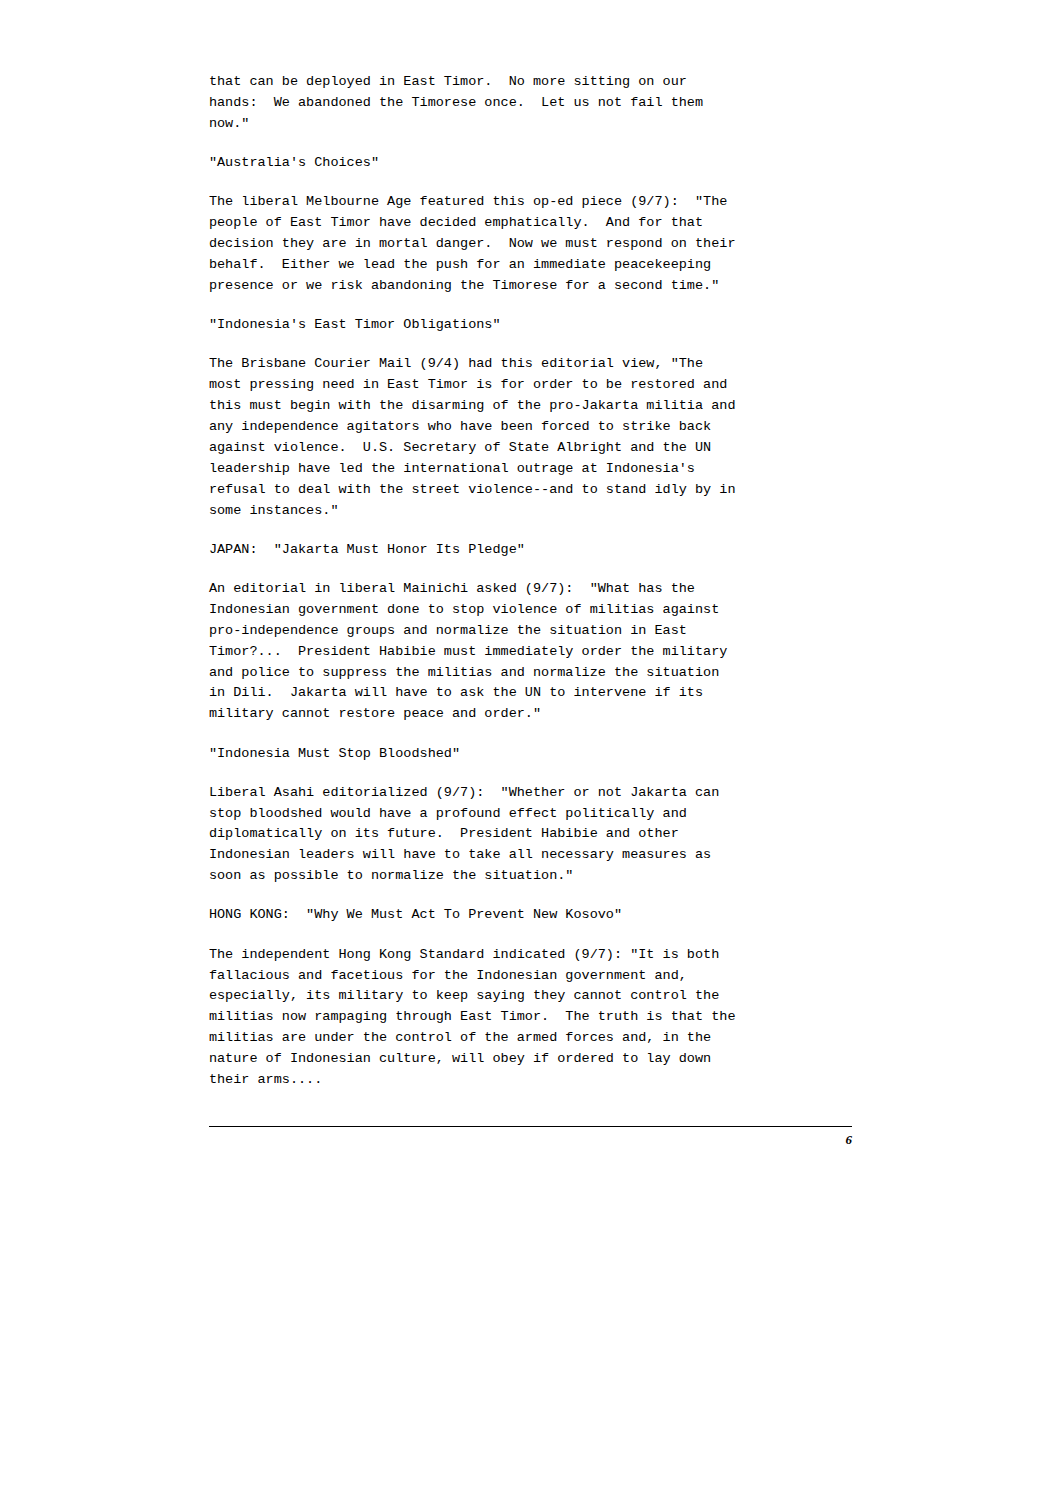that can be deployed in East Timor. No more sitting on our hands: We abandoned the Timorese once. Let us not fail them now."
"Australia's Choices"
The liberal Melbourne Age featured this op-ed piece (9/7): "The people of East Timor have decided emphatically. And for that decision they are in mortal danger. Now we must respond on their behalf. Either we lead the push for an immediate peacekeeping presence or we risk abandoning the Timorese for a second time."
"Indonesia's East Timor Obligations"
The Brisbane Courier Mail (9/4) had this editorial view, "The most pressing need in East Timor is for order to be restored and this must begin with the disarming of the pro-Jakarta militia and any independence agitators who have been forced to strike back against violence. U.S. Secretary of State Albright and the UN leadership have led the international outrage at Indonesia's refusal to deal with the street violence--and to stand idly by in some instances."
JAPAN: "Jakarta Must Honor Its Pledge"
An editorial in liberal Mainichi asked (9/7): "What has the Indonesian government done to stop violence of militias against pro-independence groups and normalize the situation in East Timor?... President Habibie must immediately order the military and police to suppress the militias and normalize the situation in Dili. Jakarta will have to ask the UN to intervene if its military cannot restore peace and order."
"Indonesia Must Stop Bloodshed"
Liberal Asahi editorialized (9/7): "Whether or not Jakarta can stop bloodshed would have a profound effect politically and diplomatically on its future. President Habibie and other Indonesian leaders will have to take all necessary measures as soon as possible to normalize the situation."
HONG KONG: "Why We Must Act To Prevent New Kosovo"
The independent Hong Kong Standard indicated (9/7): "It is both fallacious and facetious for the Indonesian government and, especially, its military to keep saying they cannot control the militias now rampaging through East Timor. The truth is that the militias are under the control of the armed forces and, in the nature of Indonesian culture, will obey if ordered to lay down their arms....
6